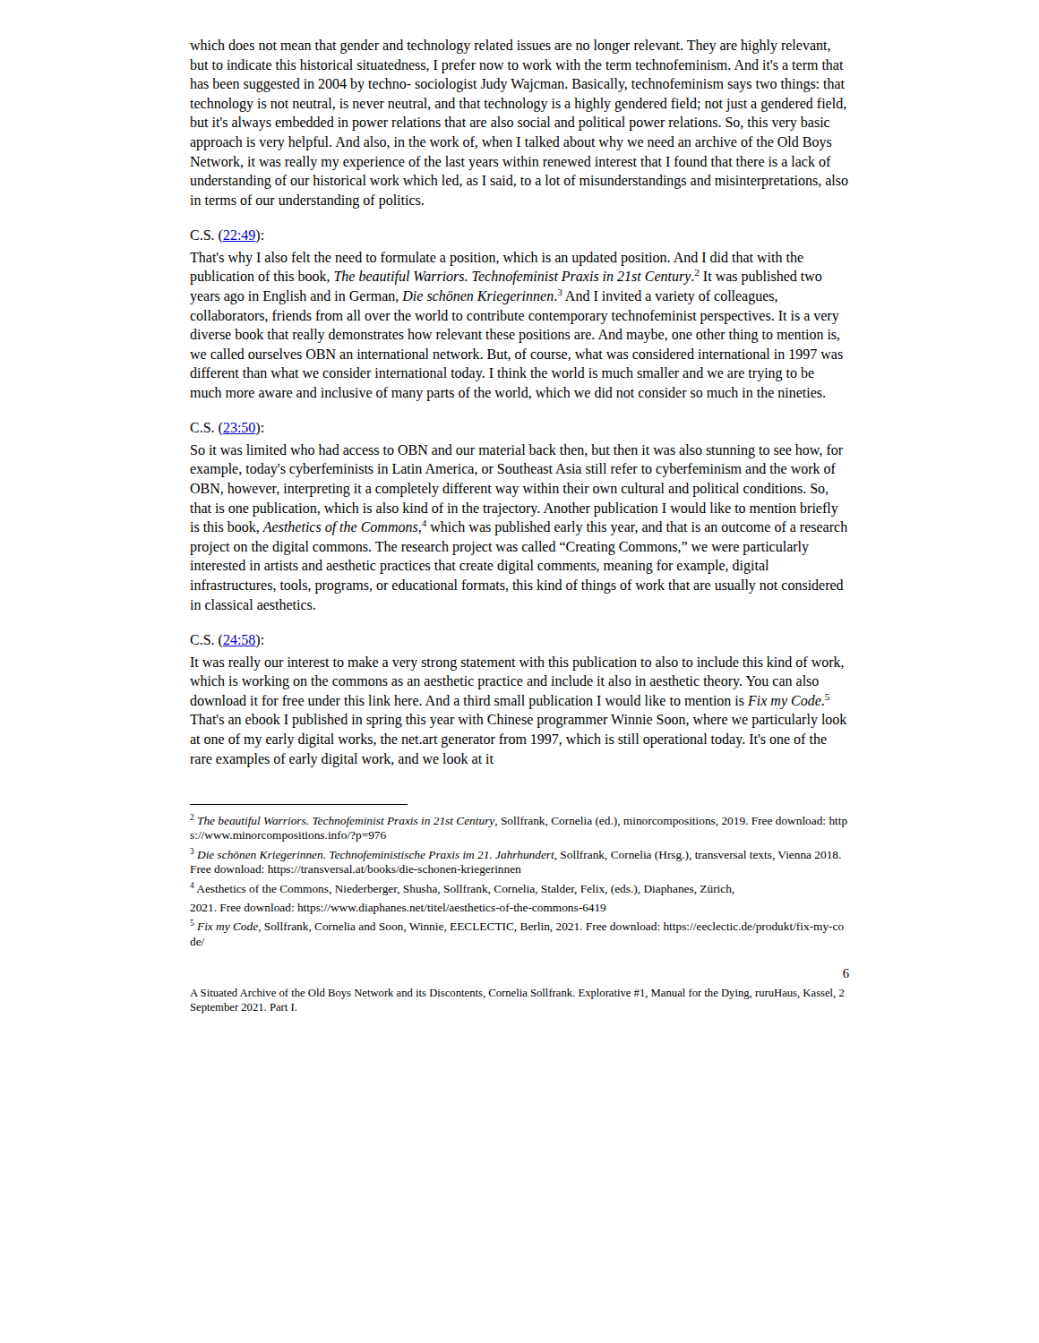which does not mean that gender and technology related issues are no longer relevant. They are highly relevant, but to indicate this historical situatedness, I prefer now to work with the term technofeminism. And it's a term that has been suggested in 2004 by techno- sociologist Judy Wajcman. Basically, technofeminism says two things: that technology is not neutral, is never neutral, and that technology is a highly gendered field; not just a gendered field, but it's always embedded in power relations that are also social and political power relations. So, this very basic approach is very helpful. And also, in the work of, when I talked about why we need an archive of the Old Boys Network, it was really my experience of the last years within renewed interest that I found that there is a lack of understanding of our historical work which led, as I said, to a lot of misunderstandings and misinterpretations, also in terms of our understanding of politics.
C.S. (22:49):
That's why I also felt the need to formulate a position, which is an updated position. And I did that with the publication of this book, The beautiful Warriors. Technofeminist Praxis in 21st Century.2 It was published two years ago in English and in German, Die schönen Kriegerinnen.3 And I invited a variety of colleagues, collaborators, friends from all over the world to contribute contemporary technofeminist perspectives. It is a very diverse book that really demonstrates how relevant these positions are. And maybe, one other thing to mention is, we called ourselves OBN an international network. But, of course, what was considered international in 1997 was different than what we consider international today. I think the world is much smaller and we are trying to be much more aware and inclusive of many parts of the world, which we did not consider so much in the nineties.
C.S. (23:50):
So it was limited who had access to OBN and our material back then, but then it was also stunning to see how, for example, today's cyberfeminists in Latin America, or Southeast Asia still refer to cyberfeminism and the work of OBN, however, interpreting it a completely different way within their own cultural and political conditions. So, that is one publication, which is also kind of in the trajectory. Another publication I would like to mention briefly is this book, Aesthetics of the Commons,4 which was published early this year, and that is an outcome of a research project on the digital commons. The research project was called “Creating Commons,” we were particularly interested in artists and aesthetic practices that create digital comments, meaning for example, digital infrastructures, tools, programs, or educational formats, this kind of things of work that are usually not considered in classical aesthetics.
C.S. (24:58):
It was really our interest to make a very strong statement with this publication to also to include this kind of work, which is working on the commons as an aesthetic practice and include it also in aesthetic theory. You can also download it for free under this link here. And a third small publication I would like to mention is Fix my Code.5 That's an ebook I published in spring this year with Chinese programmer Winnie Soon, where we particularly look at one of my early digital works, the net.art generator from 1997, which is still operational today. It's one of the rare examples of early digital work, and we look at it
2 The beautiful Warriors. Technofeminist Praxis in 21st Century, Sollfrank, Cornelia (ed.), minorcompositions, 2019. Free download: https://www.minorcompositions.info/?p=976
3 Die schönen Kriegerinnen. Technofeministische Praxis im 21. Jahrhundert, Sollfrank, Cornelia (Hrsg.), transversal texts, Vienna 2018. Free download: https://transversal.at/books/die-schonen-kriegerinnen
4 Aesthetics of the Commons, Niederberger, Shusha, Sollfrank, Cornelia, Stalder, Felix, (eds.), Diaphanes, Zürich,
2021. Free download: https://www.diaphanes.net/titel/aesthetics-of-the-commons-6419
5 Fix my Code, Sollfrank, Cornelia and Soon, Winnie, EECLECTIC, Berlin, 2021. Free download: https://eeclectic.de/produkt/fix-my-code/
6
A Situated Archive of the Old Boys Network and its Discontents, Cornelia Sollfrank. Explorative #1, Manual for the Dying, ruruHaus, Kassel, 2 September 2021. Part I.